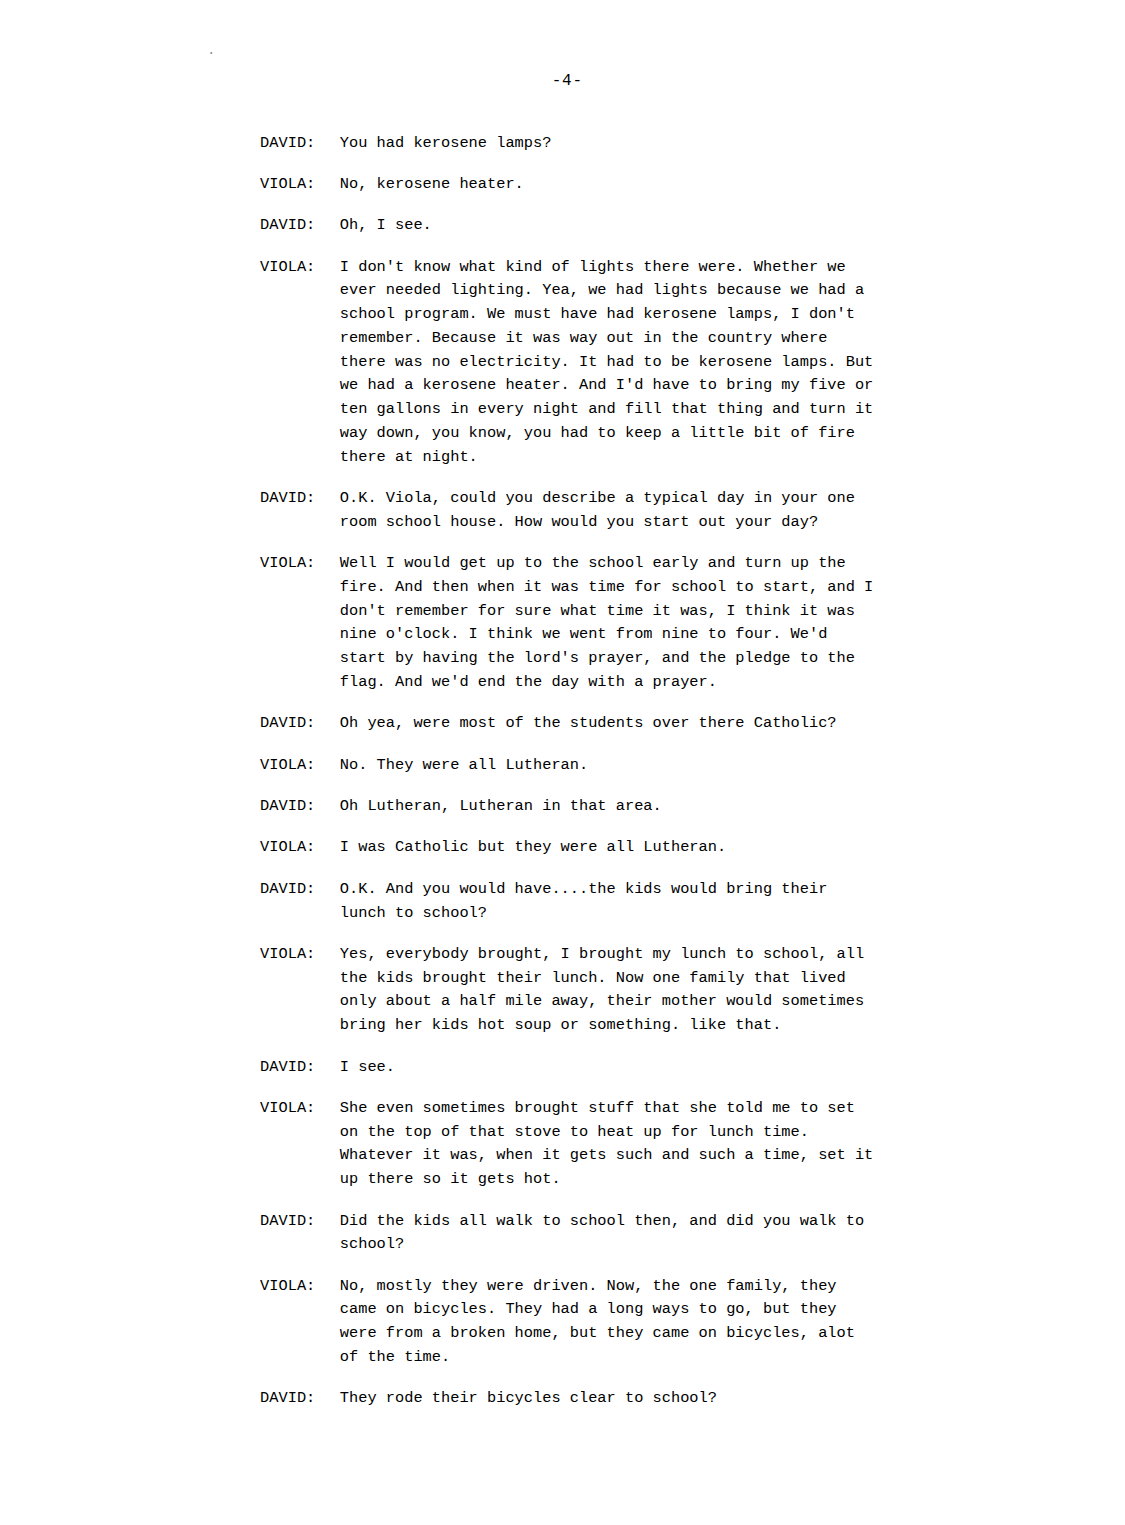.
-4-
DAVID:
You had kerosene lamps?
VIOLA:
No, kerosene heater.
DAVID:
Oh, I see.
VIOLA:
I don't know what kind of lights there were. Whether we ever needed lighting. Yea, we had lights because we had a school program. We must have had kerosene lamps, I don't remember. Because it was way out in the country where there was no electricity. It had to be kerosene lamps. But we had a kerosene heater. And I'd have to bring my five or ten gallons in every night and fill that thing and turn it way down, you know, you had to keep a little bit of fire there at night.
DAVID:
O.K. Viola, could you describe a typical day in your one room school house. How would you start out your day?
VIOLA:
Well I would get up to the school early and turn up the fire. And then when it was time for school to start, and I don't remember for sure what time it was, I think it was nine o'clock. I think we went from nine to four. We'd start by having the lord's prayer, and the pledge to the flag. And we'd end the day with a prayer.
DAVID:
Oh yea, were most of the students over there Catholic?
VIOLA:
No. They were all Lutheran.
DAVID:
Oh Lutheran, Lutheran in that area.
VIOLA:
I was Catholic but they were all Lutheran.
DAVID:
O.K. And you would have....the kids would bring their lunch to school?
VIOLA:
Yes, everybody brought, I brought my lunch to school, all the kids brought their lunch. Now one family that lived only about a half mile away, their mother would sometimes bring her kids hot soup or something. like that.
DAVID:
I see.
VIOLA:
She even sometimes brought stuff that she told me to set on the top of that stove to heat up for lunch time. Whatever it was, when it gets such and such a time, set it up there so it gets hot.
DAVID:
Did the kids all walk to school then, and did you walk to school?
VIOLA:
No, mostly they were driven. Now, the one family, they came on bicycles. They had a long ways to go, but they were from a broken home, but they came on bicycles, alot of the time.
DAVID:
They rode their bicycles clear to school?